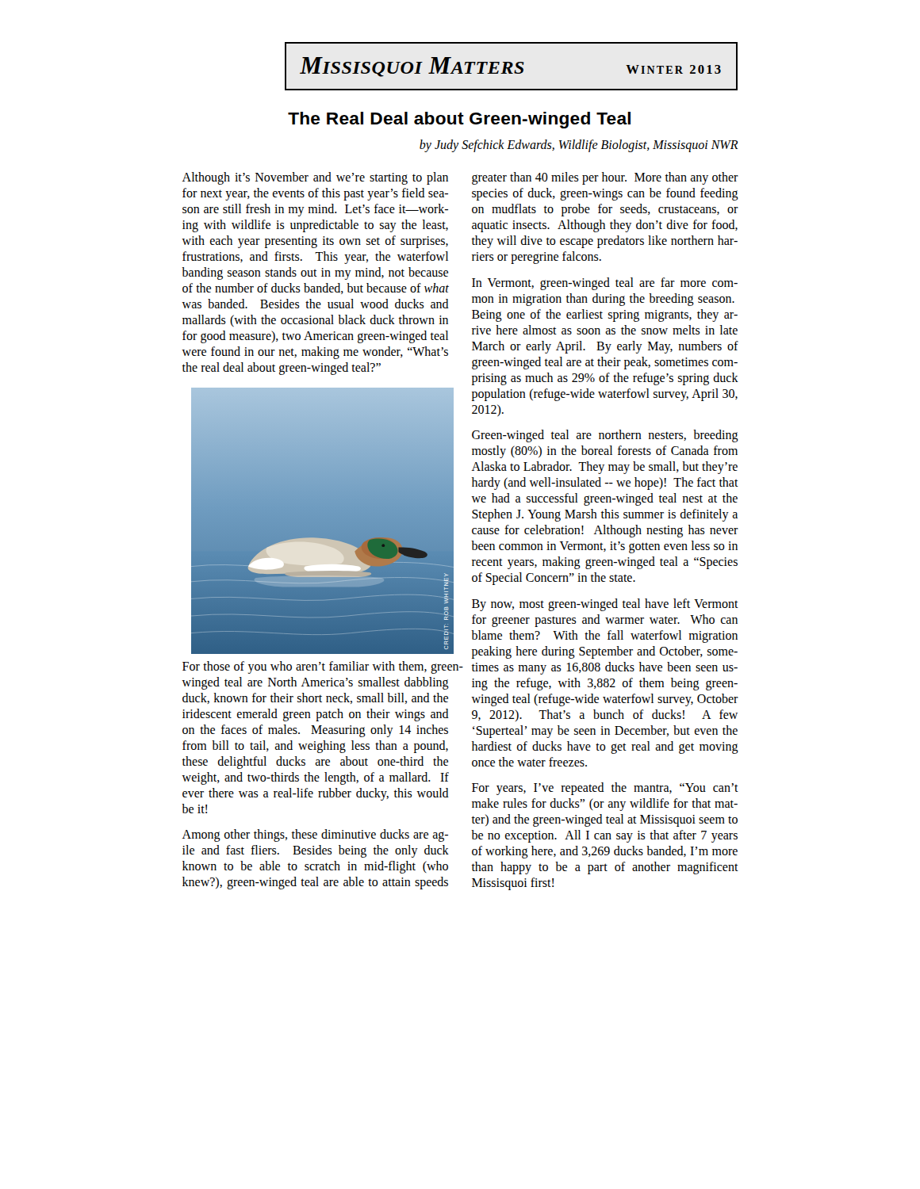MISSISQUOI MATTERS
WINTER 2013
The Real Deal about Green-winged Teal
by Judy Sefchick Edwards, Wildlife Biologist, Missisquoi NWR
Although it’s November and we’re starting to plan for next year, the events of this past year’s field season are still fresh in my mind. Let’s face it—working with wildlife is unpredictable to say the least, with each year presenting its own set of surprises, frustrations, and firsts. This year, the waterfowl banding season stands out in my mind, not because of the number of ducks banded, but because of what was banded. Besides the usual wood ducks and mallards (with the occasional black duck thrown in for good measure), two American green-winged teal were found in our net, making me wonder, “What’s the real deal about green-winged teal?”
Credit: Rob Whitney
For those of you who aren’t familiar with them, green-winged teal are North America’s smallest dabbling duck, known for their short neck, small bill, and the iridescent emerald green patch on their wings and on the faces of males. Measuring only 14 inches from bill to tail, and weighing less than a pound, these delightful ducks are about one-third the weight, and two-thirds the length, of a mallard. If ever there was a real-life rubber ducky, this would be it!
Among other things, these diminutive ducks are agile and fast fliers. Besides being the only duck known to be able to scratch in mid-flight (who knew?), green-winged teal are able to attain speeds greater than 40 miles per hour. More than any other species of duck, green-wings can be found feeding on mudflats to probe for seeds, crustaceans, or aquatic insects. Although they don’t dive for food, they will dive to escape predators like northern harriers or peregrine falcons.
In Vermont, green-winged teal are far more common in migration than during the breeding season. Being one of the earliest spring migrants, they arrive here almost as soon as the snow melts in late March or early April. By early May, numbers of green-winged teal are at their peak, sometimes comprising as much as 29% of the refuge’s spring duck population (refuge-wide waterfowl survey, April 30, 2012).
Green-winged teal are northern nesters, breeding mostly (80%) in the boreal forests of Canada from Alaska to Labrador. They may be small, but they’re hardy (and well-insulated -- we hope)! The fact that we had a successful green-winged teal nest at the Stephen J. Young Marsh this summer is definitely a cause for celebration! Although nesting has never been common in Vermont, it’s gotten even less so in recent years, making green-winged teal a “Species of Special Concern” in the state.
By now, most green-winged teal have left Vermont for greener pastures and warmer water. Who can blame them? With the fall waterfowl migration peaking here during September and October, sometimes as many as 16,808 ducks have been seen using the refuge, with 3,882 of them being green-winged teal (refuge-wide waterfowl survey, October 9, 2012). That’s a bunch of ducks! A few ‘Superteal’ may be seen in December, but even the hardiest of ducks have to get real and get moving once the water freezes.
For years, I’ve repeated the mantra, “You can’t make rules for ducks” (or any wildlife for that matter) and the green-winged teal at Missisquoi seem to be no exception. All I can say is that after 7 years of working here, and 3,269 ducks banded, I’m more than happy to be a part of another magnificent Missisquoi first!